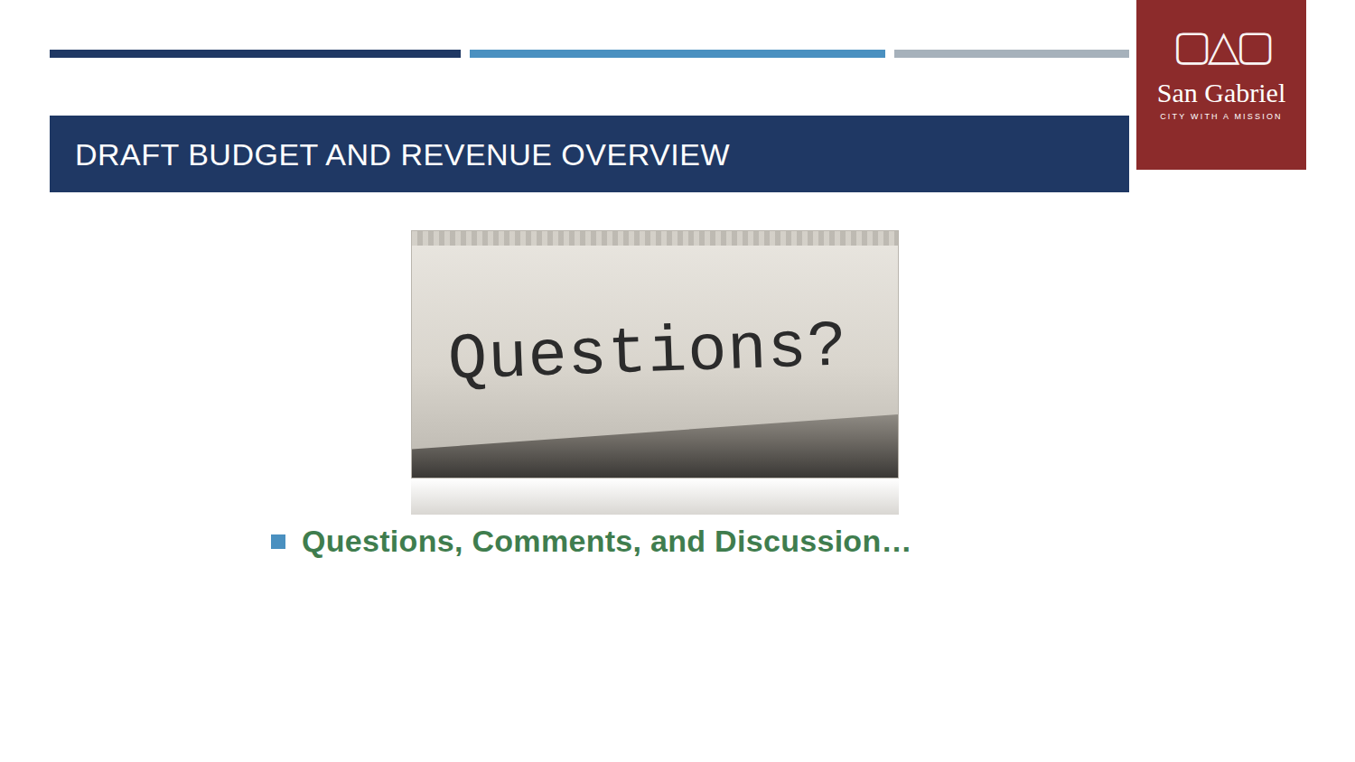DRAFT BUDGET AND REVENUE OVERVIEW
▢△▢
San Gabriel
City with a Mission
Questions?
Questions, Comments, and Discussion…